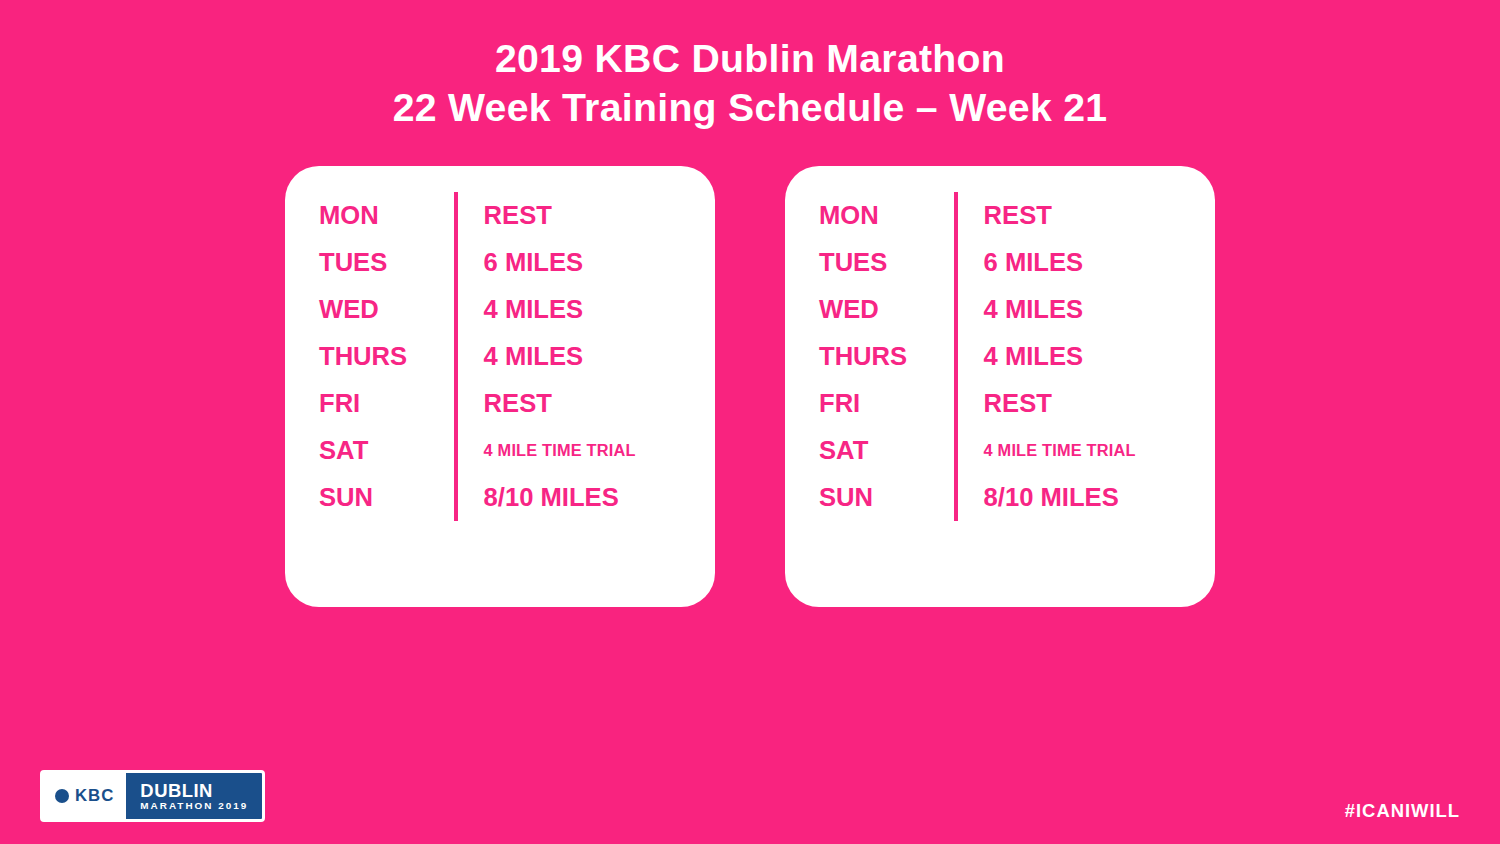2019 KBC Dublin Marathon 22 Week Training Schedule – Week 21
BEGINNER
| MON | REST |
| TUES | 6 MILES |
| WED | 4 MILES |
| THURS | 4 MILES |
| FRI | REST |
| SAT | 4 MILE TIME TRIAL |
| SUN | 8/10 MILES |
ADVANCED
| MON | REST |
| TUES | 6 MILES |
| WED | 4 MILES |
| THURS | 4 MILES |
| FRI | REST |
| SAT | 4 MILE TIME TRIAL |
| SUN | 8/10 MILES |
KBC DUBLIN MARATHON 2019
#ICANIWILL